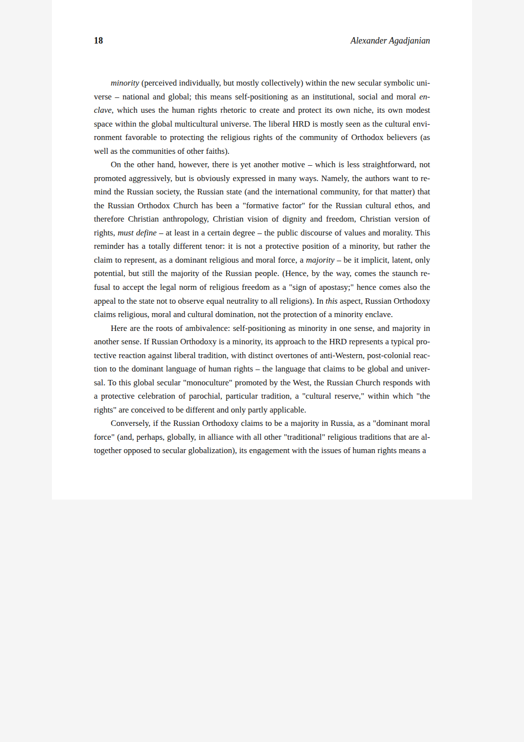18 Alexander Agadjanian
minority (perceived individually, but mostly collectively) within the new secular symbolic universe – national and global; this means self-positioning as an institutional, social and moral enclave, which uses the human rights rhetoric to create and protect its own niche, its own modest space within the global multicultural universe. The liberal HRD is mostly seen as the cultural environment favorable to protecting the religious rights of the community of Orthodox believers (as well as the communities of other faiths).
On the other hand, however, there is yet another motive – which is less straightforward, not promoted aggressively, but is obviously expressed in many ways. Namely, the authors want to remind the Russian society, the Russian state (and the international community, for that matter) that the Russian Orthodox Church has been a "formative factor" for the Russian cultural ethos, and therefore Christian anthropology, Christian vision of dignity and freedom, Christian version of rights, must define – at least in a certain degree – the public discourse of values and morality. This reminder has a totally different tenor: it is not a protective position of a minority, but rather the claim to represent, as a dominant religious and moral force, a majority – be it implicit, latent, only potential, but still the majority of the Russian people. (Hence, by the way, comes the staunch refusal to accept the legal norm of religious freedom as a "sign of apostasy;" hence comes also the appeal to the state not to observe equal neutrality to all religions). In this aspect, Russian Orthodoxy claims religious, moral and cultural domination, not the protection of a minority enclave.
Here are the roots of ambivalence: self-positioning as minority in one sense, and majority in another sense. If Russian Orthodoxy is a minority, its approach to the HRD represents a typical protective reaction against liberal tradition, with distinct overtones of anti-Western, post-colonial reaction to the dominant language of human rights – the language that claims to be global and universal. To this global secular "monoculture" promoted by the West, the Russian Church responds with a protective celebration of parochial, particular tradition, a "cultural reserve," within which "the rights" are conceived to be different and only partly applicable.
Conversely, if the Russian Orthodoxy claims to be a majority in Russia, as a "dominant moral force" (and, perhaps, globally, in alliance with all other "traditional" religious traditions that are altogether opposed to secular globalization), its engagement with the issues of human rights means a